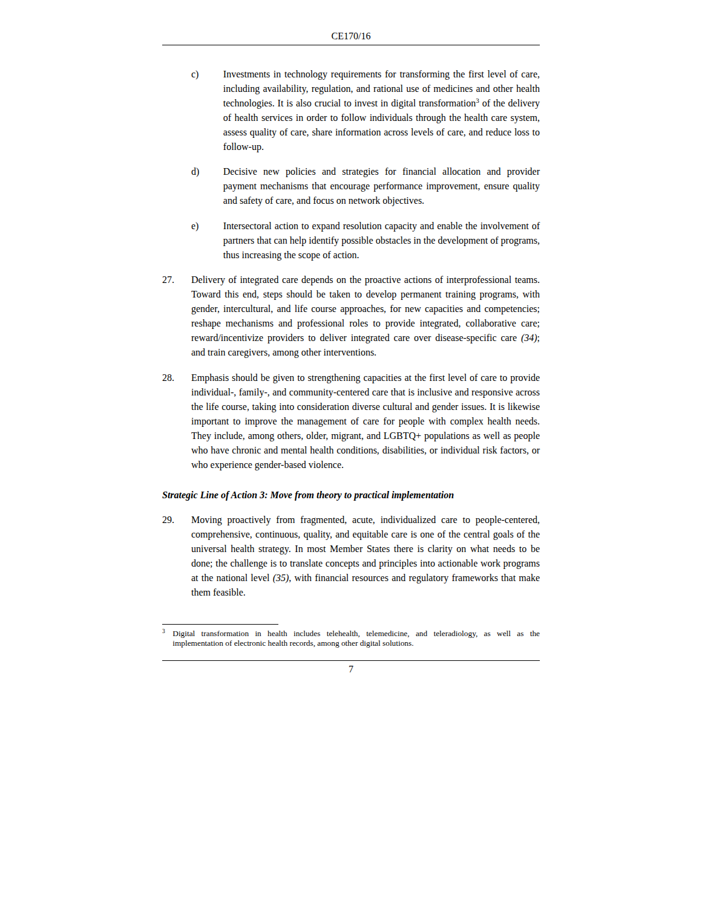CE170/16
c)
Investments in technology requirements for transforming the first level of care, including availability, regulation, and rational use of medicines and other health technologies. It is also crucial to invest in digital transformation3 of the delivery of health services in order to follow individuals through the health care system, assess quality of care, share information across levels of care, and reduce loss to follow-up.
d)
Decisive new policies and strategies for financial allocation and provider payment mechanisms that encourage performance improvement, ensure quality and safety of care, and focus on network objectives.
e)
Intersectoral action to expand resolution capacity and enable the involvement of partners that can help identify possible obstacles in the development of programs, thus increasing the scope of action.
27. Delivery of integrated care depends on the proactive actions of interprofessional teams. Toward this end, steps should be taken to develop permanent training programs, with gender, intercultural, and life course approaches, for new capacities and competencies; reshape mechanisms and professional roles to provide integrated, collaborative care; reward/incentivize providers to deliver integrated care over disease-specific care (34); and train caregivers, among other interventions.
28. Emphasis should be given to strengthening capacities at the first level of care to provide individual-, family-, and community-centered care that is inclusive and responsive across the life course, taking into consideration diverse cultural and gender issues. It is likewise important to improve the management of care for people with complex health needs. They include, among others, older, migrant, and LGBTQ+ populations as well as people who have chronic and mental health conditions, disabilities, or individual risk factors, or who experience gender-based violence.
Strategic Line of Action 3: Move from theory to practical implementation
29. Moving proactively from fragmented, acute, individualized care to people-centered, comprehensive, continuous, quality, and equitable care is one of the central goals of the universal health strategy. In most Member States there is clarity on what needs to be done; the challenge is to translate concepts and principles into actionable work programs at the national level (35), with financial resources and regulatory frameworks that make them feasible.
3
Digital transformation in health includes telehealth, telemedicine, and teleradiology, as well as the implementation of electronic health records, among other digital solutions.
7